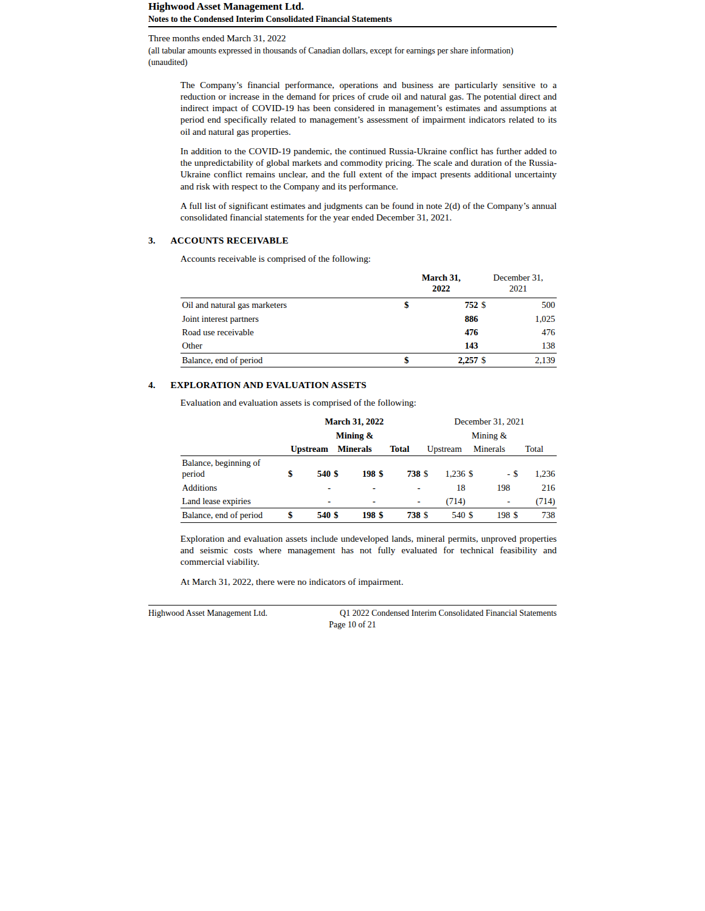Highwood Asset Management Ltd.
Notes to the Condensed Interim Consolidated Financial Statements
Three months ended March 31, 2022
(all tabular amounts expressed in thousands of Canadian dollars, except for earnings per share information)
(unaudited)
The Company’s financial performance, operations and business are particularly sensitive to a reduction or increase in the demand for prices of crude oil and natural gas. The potential direct and indirect impact of COVID-19 has been considered in management’s estimates and assumptions at period end specifically related to management’s assessment of impairment indicators related to its oil and natural gas properties.
In addition to the COVID-19 pandemic, the continued Russia-Ukraine conflict has further added to the unpredictability of global markets and commodity pricing. The scale and duration of the Russia-Ukraine conflict remains unclear, and the full extent of the impact presents additional uncertainty and risk with respect to the Company and its performance.
A full list of significant estimates and judgments can be found in note 2(d) of the Company’s annual consolidated financial statements for the year ended December 31, 2021.
3. ACCOUNTS RECEIVABLE
Accounts receivable is comprised of the following:
| | March 31, 2022 | December 31, 2021 |
| Oil and natural gas marketers | $ | 752 | $ | 500 |
| Joint interest partners | | 886 | | 1,025 |
| Road use receivable | | 476 | | 476 |
| Other | | 143 | | 138 |
| Balance, end of period | $ | 2,257 | $ | 2,139 |
4. EXPLORATION AND EVALUATION ASSETS
Evaluation and evaluation assets is comprised of the following:
| | March 31, 2022 | December 31, 2021 |
| | | Mining & | | | Mining & | |
| | Upstream | Minerals | Total | Upstream | Minerals | Total |
| Balance, beginning of period | $ | 540 | $ | 198 | $ | 738 | $ | 1,236 | $ | - | $ | 1,236 |
| Additions | | - | | - | | - | | 18 | | 198 | | 216 |
| Land lease expiries | | - | | - | | - | | (714) | | - | | (714) |
| Balance, end of period | $ | 540 | $ | 198 | $ | 738 | $ | 540 | $ | 198 | $ | 738 |
Exploration and evaluation assets include undeveloped lands, mineral permits, unproved properties and seismic costs where management has not fully evaluated for technical feasibility and commercial viability.
At March 31, 2022, there were no indicators of impairment.
Highwood Asset Management Ltd. Q1 2022 Condensed Interim Consolidated Financial Statements
Page 10 of 21